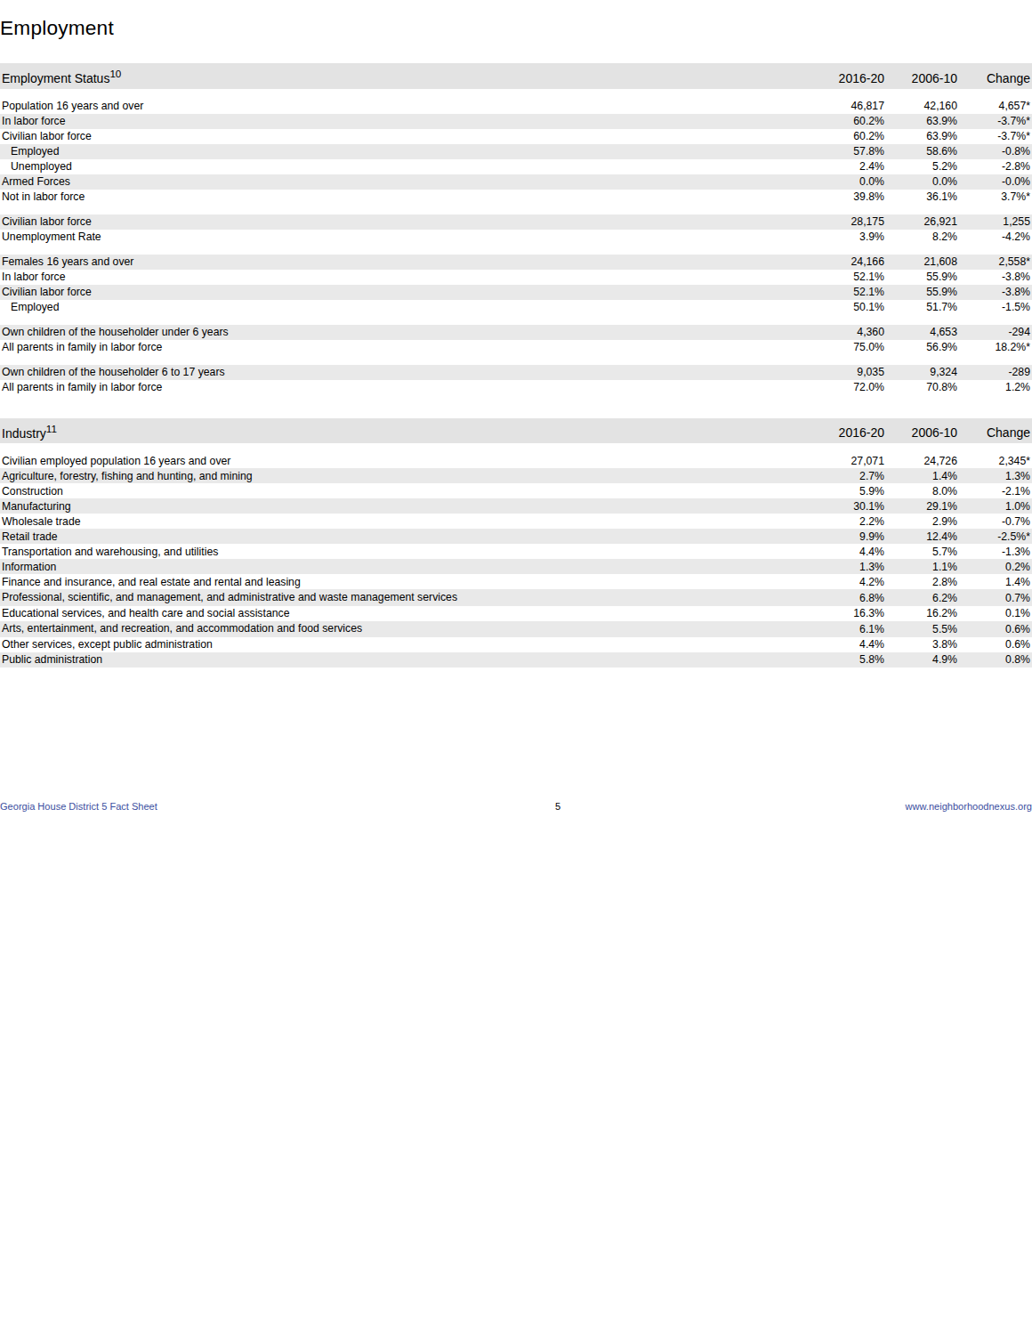Employment
| Employment Status 10 | 2016-20 | 2006-10 | Change |
| --- | --- | --- | --- |
| Population 16 years and over | 46,817 | 42,160 | 4,657* |
| In labor force | 60.2% | 63.9% | -3.7%* |
| Civilian labor force | 60.2% | 63.9% | -3.7%* |
| Employed | 57.8% | 58.6% | -0.8% |
| Unemployed | 2.4% | 5.2% | -2.8% |
| Armed Forces | 0.0% | 0.0% | -0.0% |
| Not in labor force | 39.8% | 36.1% | 3.7%* |
| Civilian labor force | 28,175 | 26,921 | 1,255 |
| Unemployment Rate | 3.9% | 8.2% | -4.2% |
| Females 16 years and over | 24,166 | 21,608 | 2,558* |
| In labor force | 52.1% | 55.9% | -3.8% |
| Civilian labor force | 52.1% | 55.9% | -3.8% |
| Employed | 50.1% | 51.7% | -1.5% |
| Own children of the householder under 6 years | 4,360 | 4,653 | -294 |
| All parents in family in labor force | 75.0% | 56.9% | 18.2%* |
| Own children of the householder 6 to 17 years | 9,035 | 9,324 | -289 |
| All parents in family in labor force | 72.0% | 70.8% | 1.2% |
| Industry 11 | 2016-20 | 2006-10 | Change |
| --- | --- | --- | --- |
| Civilian employed population 16 years and over | 27,071 | 24,726 | 2,345* |
| Agriculture, forestry, fishing and hunting, and mining | 2.7% | 1.4% | 1.3% |
| Construction | 5.9% | 8.0% | -2.1% |
| Manufacturing | 30.1% | 29.1% | 1.0% |
| Wholesale trade | 2.2% | 2.9% | -0.7% |
| Retail trade | 9.9% | 12.4% | -2.5%* |
| Transportation and warehousing, and utilities | 4.4% | 5.7% | -1.3% |
| Information | 1.3% | 1.1% | 0.2% |
| Finance and insurance, and real estate and rental and leasing | 4.2% | 2.8% | 1.4% |
| Professional, scientific, and management, and administrative and waste management services | 6.8% | 6.2% | 0.7% |
| Educational services, and health care and social assistance | 16.3% | 16.2% | 0.1% |
| Arts, entertainment, and recreation, and accommodation and food services | 6.1% | 5.5% | 0.6% |
| Other services, except public administration | 4.4% | 3.8% | 0.6% |
| Public administration | 5.8% | 4.9% | 0.8% |
Georgia House District 5 Fact Sheet
5
www.neighborhoodnexus.org